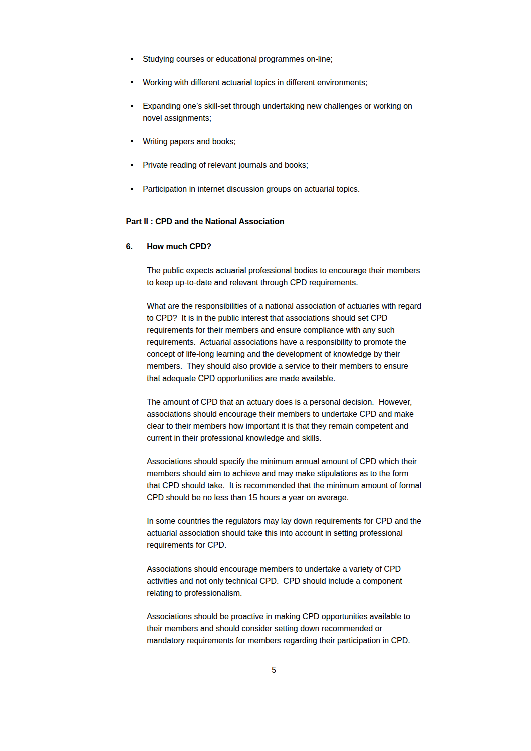Studying courses or educational programmes on-line;
Working with different actuarial topics in different environments;
Expanding one’s skill-set through undertaking new challenges or working on novel assignments;
Writing papers and books;
Private reading of relevant journals and books;
Participation in internet discussion groups on actuarial topics.
Part II : CPD and the National Association
6. How much CPD?
The public expects actuarial professional bodies to encourage their members to keep up-to-date and relevant through CPD requirements.
What are the responsibilities of a national association of actuaries with regard to CPD? It is in the public interest that associations should set CPD requirements for their members and ensure compliance with any such requirements. Actuarial associations have a responsibility to promote the concept of life-long learning and the development of knowledge by their members. They should also provide a service to their members to ensure that adequate CPD opportunities are made available.
The amount of CPD that an actuary does is a personal decision. However, associations should encourage their members to undertake CPD and make clear to their members how important it is that they remain competent and current in their professional knowledge and skills.
Associations should specify the minimum annual amount of CPD which their members should aim to achieve and may make stipulations as to the form that CPD should take. It is recommended that the minimum amount of formal CPD should be no less than 15 hours a year on average.
In some countries the regulators may lay down requirements for CPD and the actuarial association should take this into account in setting professional requirements for CPD.
Associations should encourage members to undertake a variety of CPD activities and not only technical CPD. CPD should include a component relating to professionalism.
Associations should be proactive in making CPD opportunities available to their members and should consider setting down recommended or mandatory requirements for members regarding their participation in CPD.
5